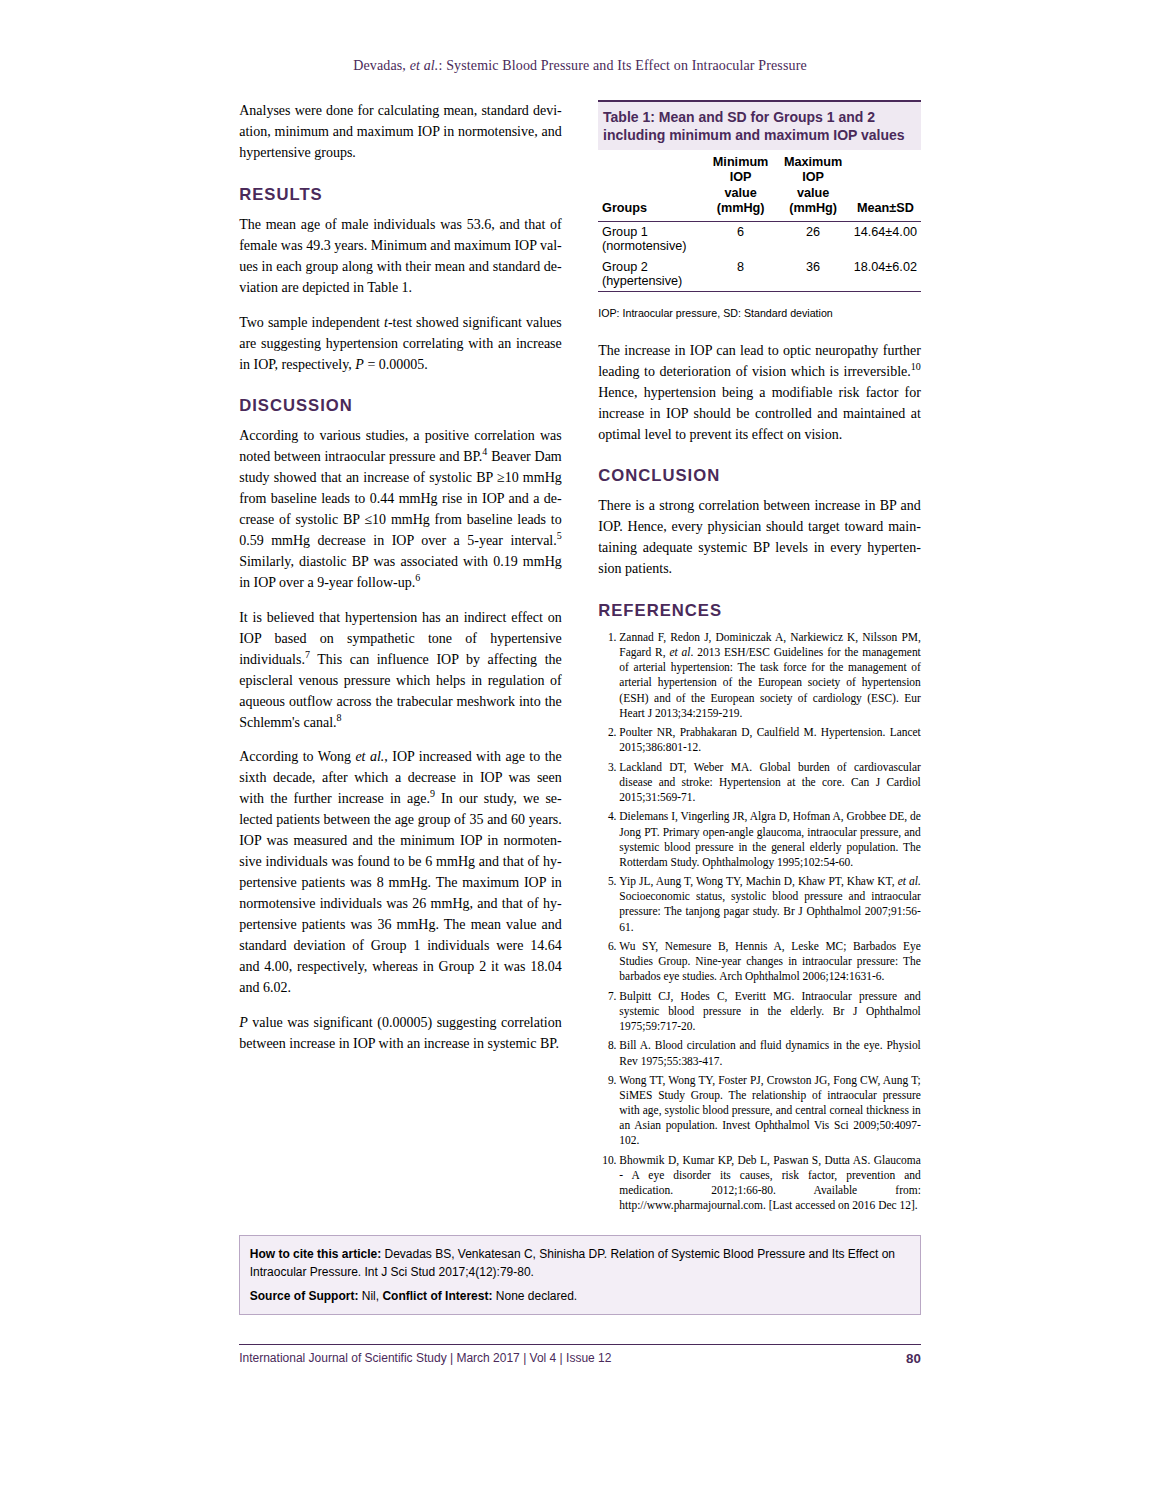Devadas, et al.: Systemic Blood Pressure and Its Effect on Intraocular Pressure
Analyses were done for calculating mean, standard deviation, minimum and maximum IOP in normotensive, and hypertensive groups.
RESULTS
The mean age of male individuals was 53.6, and that of female was 49.3 years. Minimum and maximum IOP values in each group along with their mean and standard deviation are depicted in Table 1.
Two sample independent t-test showed significant values are suggesting hypertension correlating with an increase in IOP, respectively, P = 0.00005.
DISCUSSION
According to various studies, a positive correlation was noted between intraocular pressure and BP.4 Beaver Dam study showed that an increase of systolic BP ≥10 mmHg from baseline leads to 0.44 mmHg rise in IOP and a decrease of systolic BP ≤10 mmHg from baseline leads to 0.59 mmHg decrease in IOP over a 5-year interval.5 Similarly, diastolic BP was associated with 0.19 mmHg in IOP over a 9-year follow-up.6
It is believed that hypertension has an indirect effect on IOP based on sympathetic tone of hypertensive individuals.7 This can influence IOP by affecting the episcleral venous pressure which helps in regulation of aqueous outflow across the trabecular meshwork into the Schlemm's canal.8
According to Wong et al., IOP increased with age to the sixth decade, after which a decrease in IOP was seen with the further increase in age.9 In our study, we selected patients between the age group of 35 and 60 years. IOP was measured and the minimum IOP in normotensive individuals was found to be 6 mmHg and that of hypertensive patients was 8 mmHg. The maximum IOP in normotensive individuals was 26 mmHg, and that of hypertensive patients was 36 mmHg. The mean value and standard deviation of Group 1 individuals were 14.64 and 4.00, respectively, whereas in Group 2 it was 18.04 and 6.02.
P value was significant (0.00005) suggesting correlation between increase in IOP with an increase in systemic BP.
Table 1: Mean and SD for Groups 1 and 2 including minimum and maximum IOP values
| Groups | Minimum IOP value (mmHg) | Maximum IOP value (mmHg) | Mean±SD |
| --- | --- | --- | --- |
| Group 1 (normotensive) | 6 | 26 | 14.64±4.00 |
| Group 2 (hypertensive) | 8 | 36 | 18.04±6.02 |
IOP: Intraocular pressure, SD: Standard deviation
The increase in IOP can lead to optic neuropathy further leading to deterioration of vision which is irreversible.10 Hence, hypertension being a modifiable risk factor for increase in IOP should be controlled and maintained at optimal level to prevent its effect on vision.
CONCLUSION
There is a strong correlation between increase in BP and IOP. Hence, every physician should target toward maintaining adequate systemic BP levels in every hypertension patients.
REFERENCES
Zannad F, Redon J, Dominiczak A, Narkiewicz K, Nilsson PM, Fagard R, et al. 2013 ESH/ESC Guidelines for the management of arterial hypertension: The task force for the management of arterial hypertension of the European society of hypertension (ESH) and of the European society of cardiology (ESC). Eur Heart J 2013;34:2159-219.
Poulter NR, Prabhakaran D, Caulfield M. Hypertension. Lancet 2015;386:801-12.
Lackland DT, Weber MA. Global burden of cardiovascular disease and stroke: Hypertension at the core. Can J Cardiol 2015;31:569-71.
Dielemans I, Vingerling JR, Algra D, Hofman A, Grobbee DE, de Jong PT. Primary open-angle glaucoma, intraocular pressure, and systemic blood pressure in the general elderly population. The Rotterdam Study. Ophthalmology 1995;102:54-60.
Yip JL, Aung T, Wong TY, Machin D, Khaw PT, Khaw KT, et al. Socioeconomic status, systolic blood pressure and intraocular pressure: The tanjong pagar study. Br J Ophthalmol 2007;91:56-61.
Wu SY, Nemesure B, Hennis A, Leske MC; Barbados Eye Studies Group. Nine-year changes in intraocular pressure: The barbados eye studies. Arch Ophthalmol 2006;124:1631-6.
Bulpitt CJ, Hodes C, Everitt MG. Intraocular pressure and systemic blood pressure in the elderly. Br J Ophthalmol 1975;59:717-20.
Bill A. Blood circulation and fluid dynamics in the eye. Physiol Rev 1975;55:383-417.
Wong TT, Wong TY, Foster PJ, Crowston JG, Fong CW, Aung T; SiMES Study Group. The relationship of intraocular pressure with age, systolic blood pressure, and central corneal thickness in an Asian population. Invest Ophthalmol Vis Sci 2009;50:4097-102.
Bhowmik D, Kumar KP, Deb L, Paswan S, Dutta AS. Glaucoma - A eye disorder its causes, risk factor, prevention and medication. 2012;1:66-80. Available from: http://www.pharmajournal.com. [Last accessed on 2016 Dec 12].
How to cite this article: Devadas BS, Venkatesan C, Shinisha DP. Relation of Systemic Blood Pressure and Its Effect on Intraocular Pressure. Int J Sci Stud 2017;4(12):79-80.
Source of Support: Nil, Conflict of Interest: None declared.
International Journal of Scientific Study | March 2017 | Vol 4 | Issue 12
80